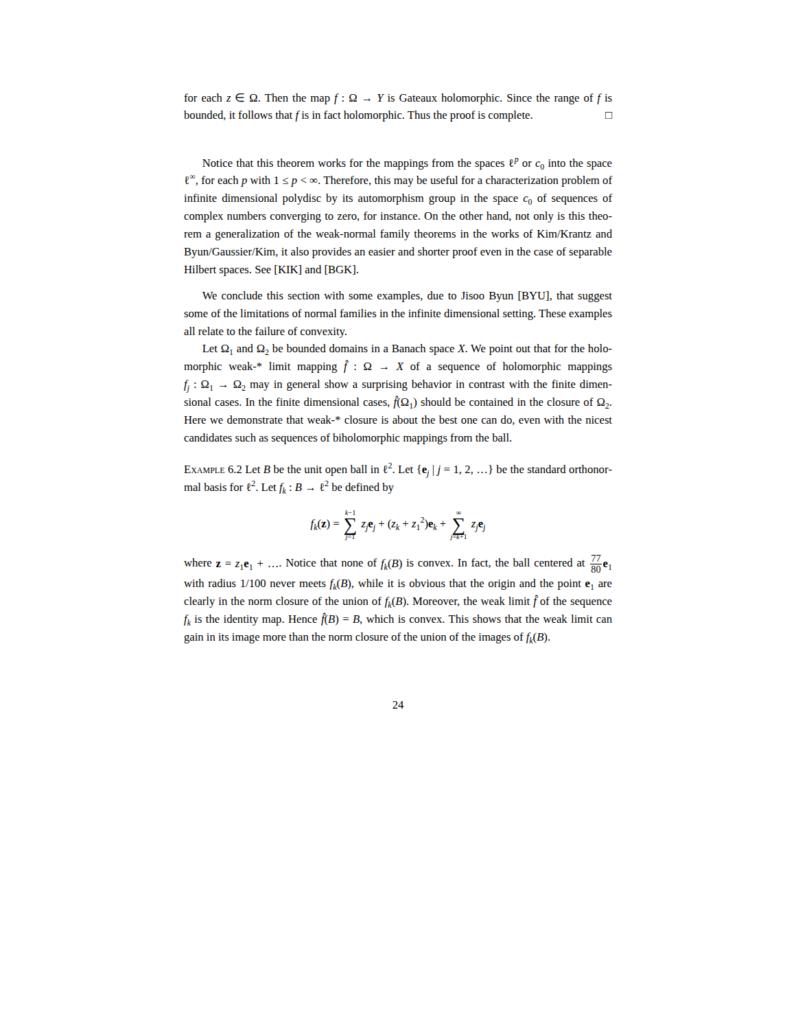for each z ∈ Ω. Then the map f : Ω → Y is Gateaux holomorphic. Since the range of f is bounded, it follows that f is in fact holomorphic. Thus the proof is complete.□
Notice that this theorem works for the mappings from the spaces ℓp or c0 into the space ℓ∞, for each p with 1 ≤ p < ∞. Therefore, this may be useful for a characterization problem of infinite dimensional polydisc by its automorphism group in the space c0 of sequences of complex numbers converging to zero, for instance. On the other hand, not only is this theorem a generalization of the weak-normal family theorems in the works of Kim/Krantz and Byun/Gaussier/Kim, it also provides an easier and shorter proof even in the case of separable Hilbert spaces. See [KIK] and [BGK].
We conclude this section with some examples, due to Jisoo Byun [BYU], that suggest some of the limitations of normal families in the infinite dimensional setting. These examples all relate to the failure of convexity.
Let Ω1 and Ω2 be bounded domains in a Banach space X. We point out that for the holomorphic weak-* limit mapping f̂ : Ω → X of a sequence of holomorphic mappings fj : Ω1 → Ω2 may in general show a surprising behavior in contrast with the finite dimensional cases. In the finite dimensional cases, f̂(Ω1) should be contained in the closure of Ω2. Here we demonstrate that weak-* closure is about the best one can do, even with the nicest candidates such as sequences of biholomorphic mappings from the ball.
Example 6.2 Let B be the unit open ball in ℓ2. Let {ej | j = 1, 2, …} be the standard orthonormal basis for ℓ2. Let fk : B → ℓ2 be defined by
fk(z) = k−1∑j=1 zjej + (zk + z12)ek + ∞∑j=k+1 zjej
where z = z1e1 + …. Notice that none of fk(B) is convex. In fact, the ball centered at 7780 e1 with radius 1/100 never meets fk(B), while it is obvious that the origin and the point e1 are clearly in the norm closure of the union of fk(B). Moreover, the weak limit f̂ of the sequence fk is the identity map. Hence f̂(B) = B, which is convex. This shows that the weak limit can gain in its image more than the norm closure of the union of the images of fk(B).
24